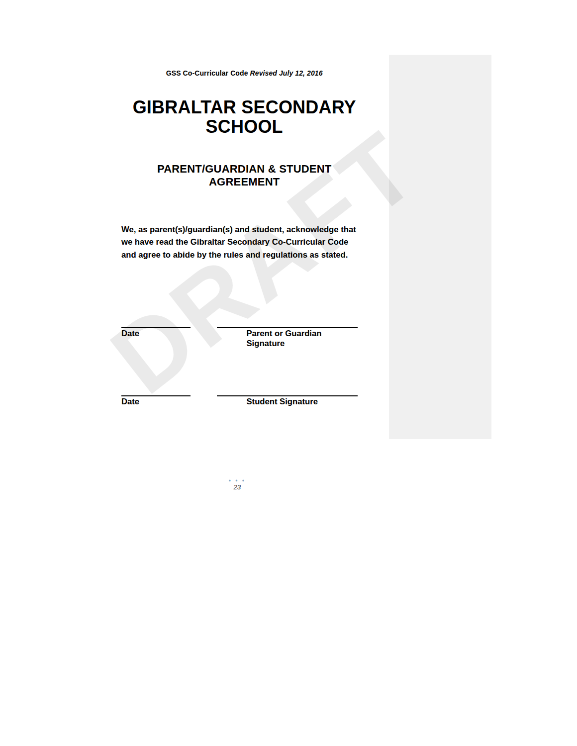GSS Co-Curricular Code Revised July 12, 2016
GIBRALTAR SECONDARY SCHOOL
PARENT/GUARDIAN & STUDENT AGREEMENT
We, as parent(s)/guardian(s) and student, acknowledge that we have read the Gibraltar Secondary Co-Curricular Code and agree to abide by the rules and regulations as stated.
Date
Parent or Guardian Signature
Date
Student Signature
• • •
23
DRAFT